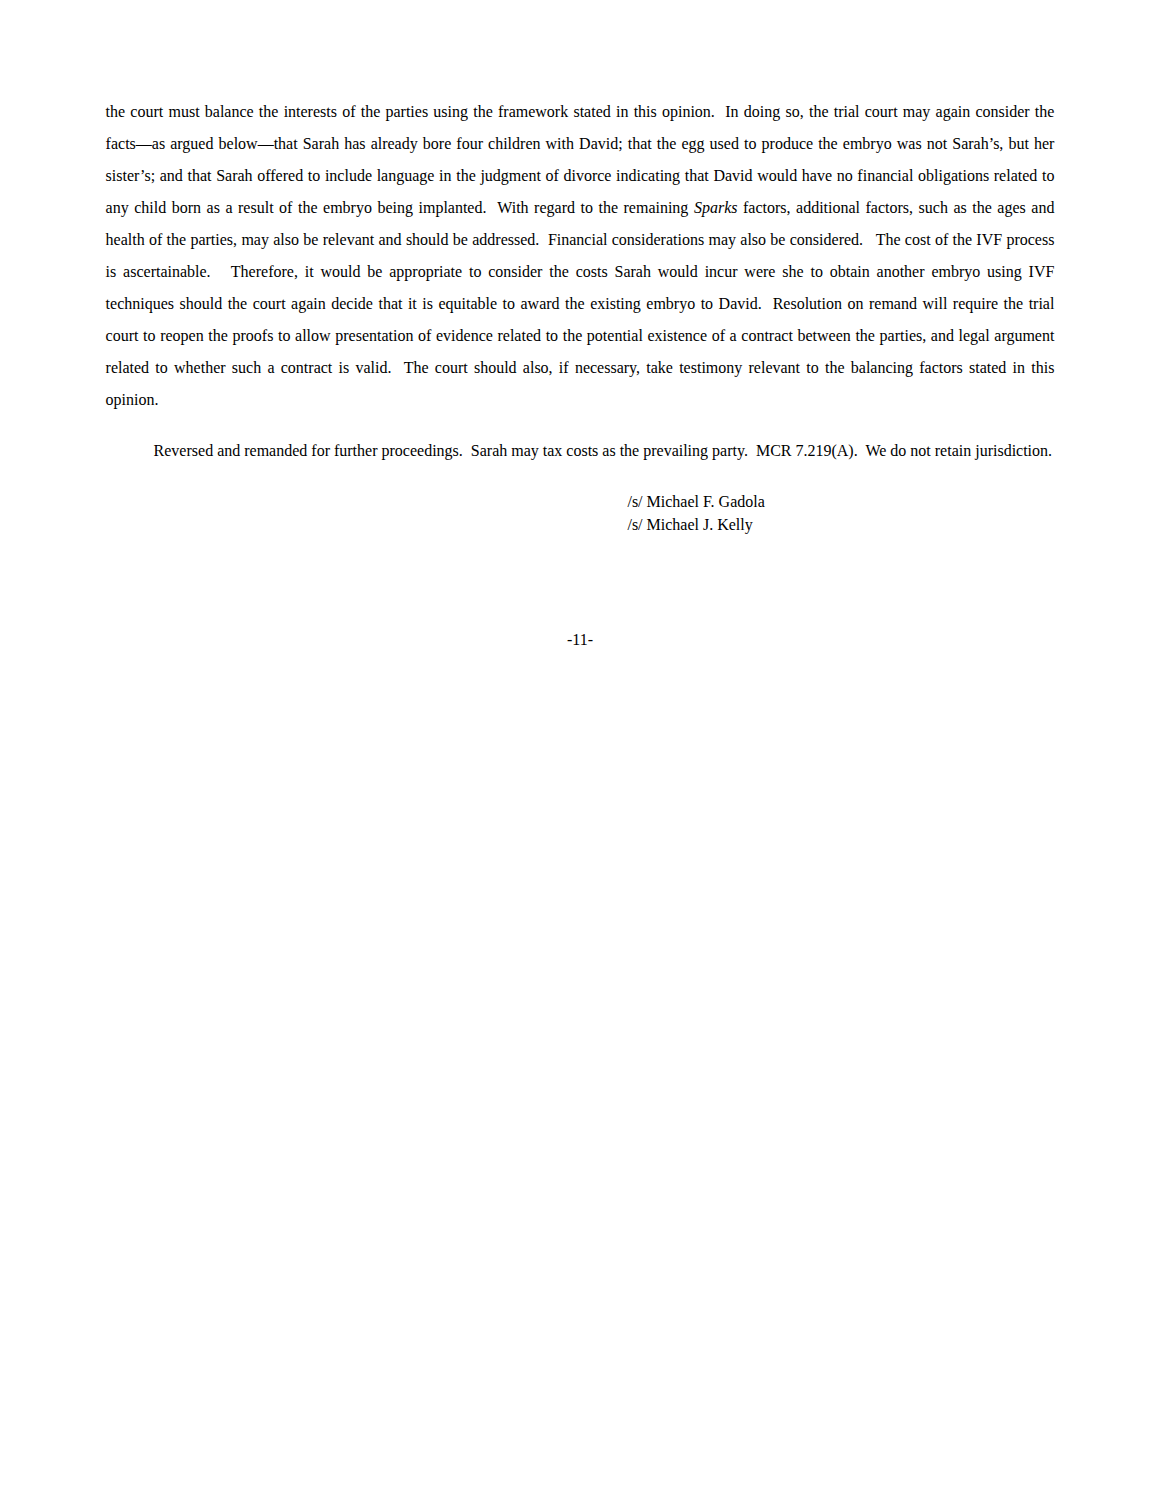the court must balance the interests of the parties using the framework stated in this opinion. In doing so, the trial court may again consider the facts—as argued below—that Sarah has already bore four children with David; that the egg used to produce the embryo was not Sarah’s, but her sister’s; and that Sarah offered to include language in the judgment of divorce indicating that David would have no financial obligations related to any child born as a result of the embryo being implanted. With regard to the remaining Sparks factors, additional factors, such as the ages and health of the parties, may also be relevant and should be addressed. Financial considerations may also be considered. The cost of the IVF process is ascertainable. Therefore, it would be appropriate to consider the costs Sarah would incur were she to obtain another embryo using IVF techniques should the court again decide that it is equitable to award the existing embryo to David. Resolution on remand will require the trial court to reopen the proofs to allow presentation of evidence related to the potential existence of a contract between the parties, and legal argument related to whether such a contract is valid. The court should also, if necessary, take testimony relevant to the balancing factors stated in this opinion.
Reversed and remanded for further proceedings. Sarah may tax costs as the prevailing party. MCR 7.219(A). We do not retain jurisdiction.
/s/ Michael F. Gadola
/s/ Michael J. Kelly
-11-